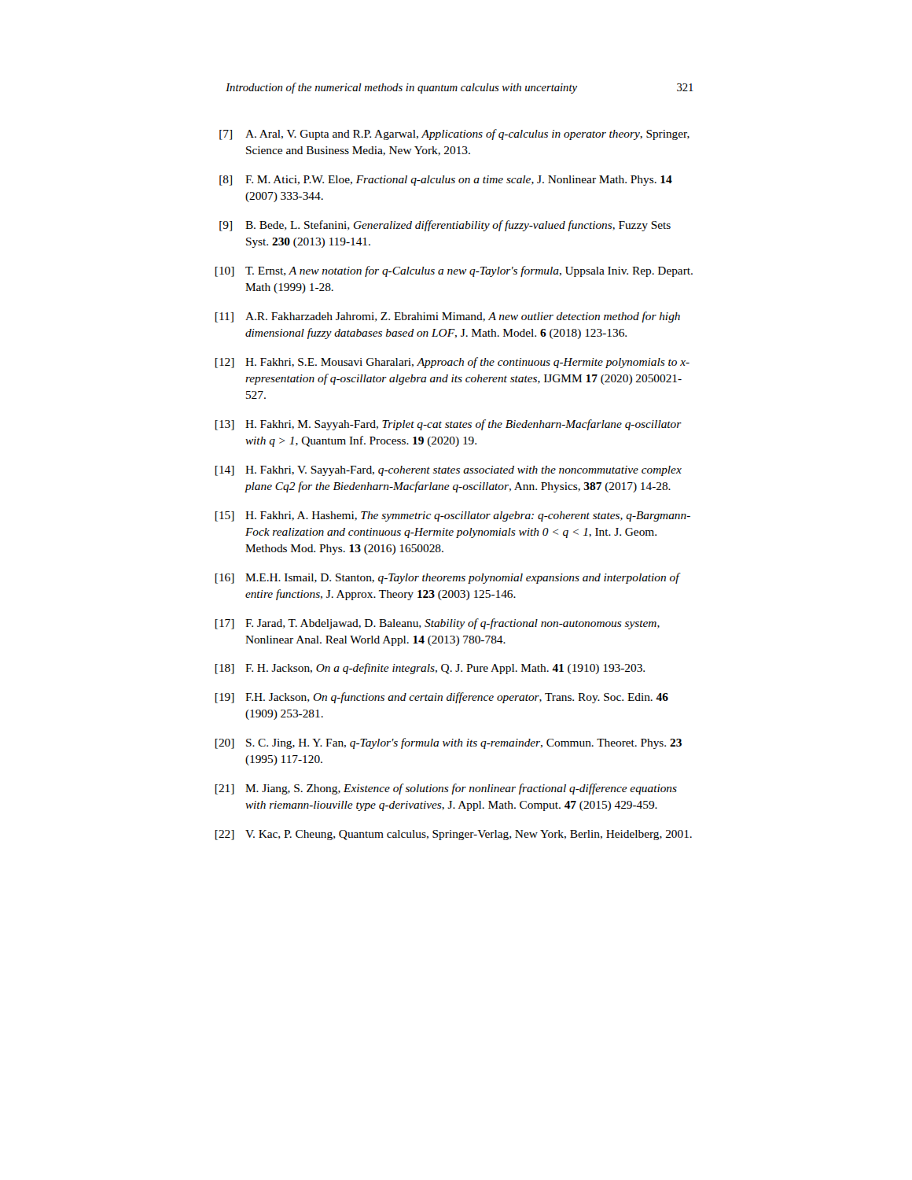Introduction of the numerical methods in quantum calculus with uncertainty 321
[7] A. Aral, V. Gupta and R.P. Agarwal, Applications of q-calculus in operator theory, Springer, Science and Business Media, New York, 2013.
[8] F. M. Atici, P.W. Eloe, Fractional q-alculus on a time scale, J. Nonlinear Math. Phys. 14 (2007) 333-344.
[9] B. Bede, L. Stefanini, Generalized differentiability of fuzzy-valued functions, Fuzzy Sets Syst. 230 (2013) 119-141.
[10] T. Ernst, A new notation for q-Calculus a new q-Taylor's formula, Uppsala Iniv. Rep. Depart. Math (1999) 1-28.
[11] A.R. Fakharzadeh Jahromi, Z. Ebrahimi Mimand, A new outlier detection method for high dimensional fuzzy databases based on LOF, J. Math. Model. 6 (2018) 123-136.
[12] H. Fakhri, S.E. Mousavi Gharalari, Approach of the continuous q-Hermite polynomials to x-representation of q-oscillator algebra and its coherent states, IJGMM 17 (2020) 2050021-527.
[13] H. Fakhri, M. Sayyah-Fard, Triplet q-cat states of the Biedenharn-Macfarlane q-oscillator with q > 1, Quantum Inf. Process. 19 (2020) 19.
[14] H. Fakhri, V. Sayyah-Fard, q-coherent states associated with the noncommutative complex plane Cq2 for the Biedenharn-Macfarlane q-oscillator, Ann. Physics, 387 (2017) 14-28.
[15] H. Fakhri, A. Hashemi, The symmetric q-oscillator algebra: q-coherent states, q-Bargmann-Fock realization and continuous q-Hermite polynomials with 0 < q < 1, Int. J. Geom. Methods Mod. Phys. 13 (2016) 1650028.
[16] M.E.H. Ismail, D. Stanton, q-Taylor theorems polynomial expansions and interpolation of entire functions, J. Approx. Theory 123 (2003) 125-146.
[17] F. Jarad, T. Abdeljawad, D. Baleanu, Stability of q-fractional non-autonomous system, Nonlinear Anal. Real World Appl. 14 (2013) 780-784.
[18] F. H. Jackson, On a q-definite integrals, Q. J. Pure Appl. Math. 41 (1910) 193-203.
[19] F.H. Jackson, On q-functions and certain difference operator, Trans. Roy. Soc. Edin. 46 (1909) 253-281.
[20] S. C. Jing, H. Y. Fan, q-Taylor's formula with its q-remainder, Commun. Theoret. Phys. 23 (1995) 117-120.
[21] M. Jiang, S. Zhong, Existence of solutions for nonlinear fractional q-difference equations with riemann-liouville type q-derivatives, J. Appl. Math. Comput. 47 (2015) 429-459.
[22] V. Kac, P. Cheung, Quantum calculus, Springer-Verlag, New York, Berlin, Heidelberg, 2001.